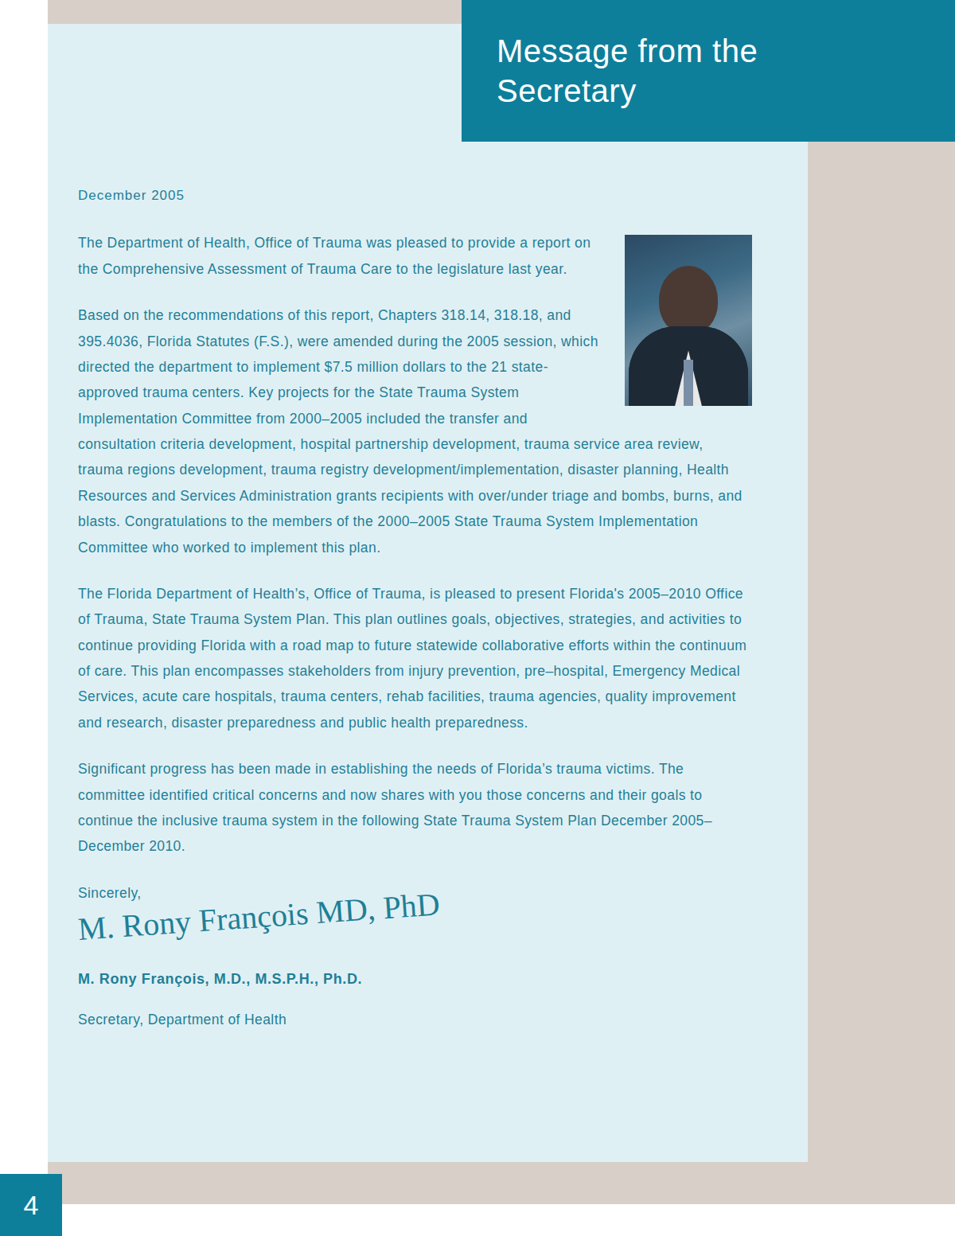December 2005
The Department of Health, Office of Trauma was pleased to provide a report on the Comprehensive Assessment of Trauma Care to the legislature last year.
Based on the recommendations of this report, Chapters 318.14, 318.18, and 395.4036, Florida Statutes (F.S.), were amended during the 2005 session, which directed the department to implement $7.5 million dollars to the 21 state-approved trauma centers. Key projects for the State Trauma System Implementation Committee from 2000–2005 included the transfer and consultation criteria development, hospital partnership development, trauma service area review, trauma regions development, trauma registry development/implementation, disaster planning, Health Resources and Services Administration grants recipients with over/under triage and bombs, burns, and blasts. Congratulations to the members of the 2000–2005 State Trauma System Implementation Committee who worked to implement this plan.
The Florida Department of Health’s, Office of Trauma, is pleased to present Florida's 2005–2010 Office of Trauma, State Trauma System Plan. This plan outlines goals, objectives, strategies, and activities to continue providing Florida with a road map to future statewide collaborative efforts within the continuum of care. This plan encompasses stakeholders from injury prevention, pre–hospital, Emergency Medical Services, acute care hospitals, trauma centers, rehab facilities, trauma agencies, quality improvement and research, disaster preparedness and public health preparedness.
Significant progress has been made in establishing the needs of Florida’s trauma victims. The committee identified critical concerns and now shares with you those concerns and their goals to continue the inclusive trauma system in the following State Trauma System Plan December 2005–December 2010.
Sincerely,
M. Rony François MD, PhD
M. Rony François, M.D., M.S.P.H., Ph.D.
Secretary, Department of Health
Message from the
Secretary
4